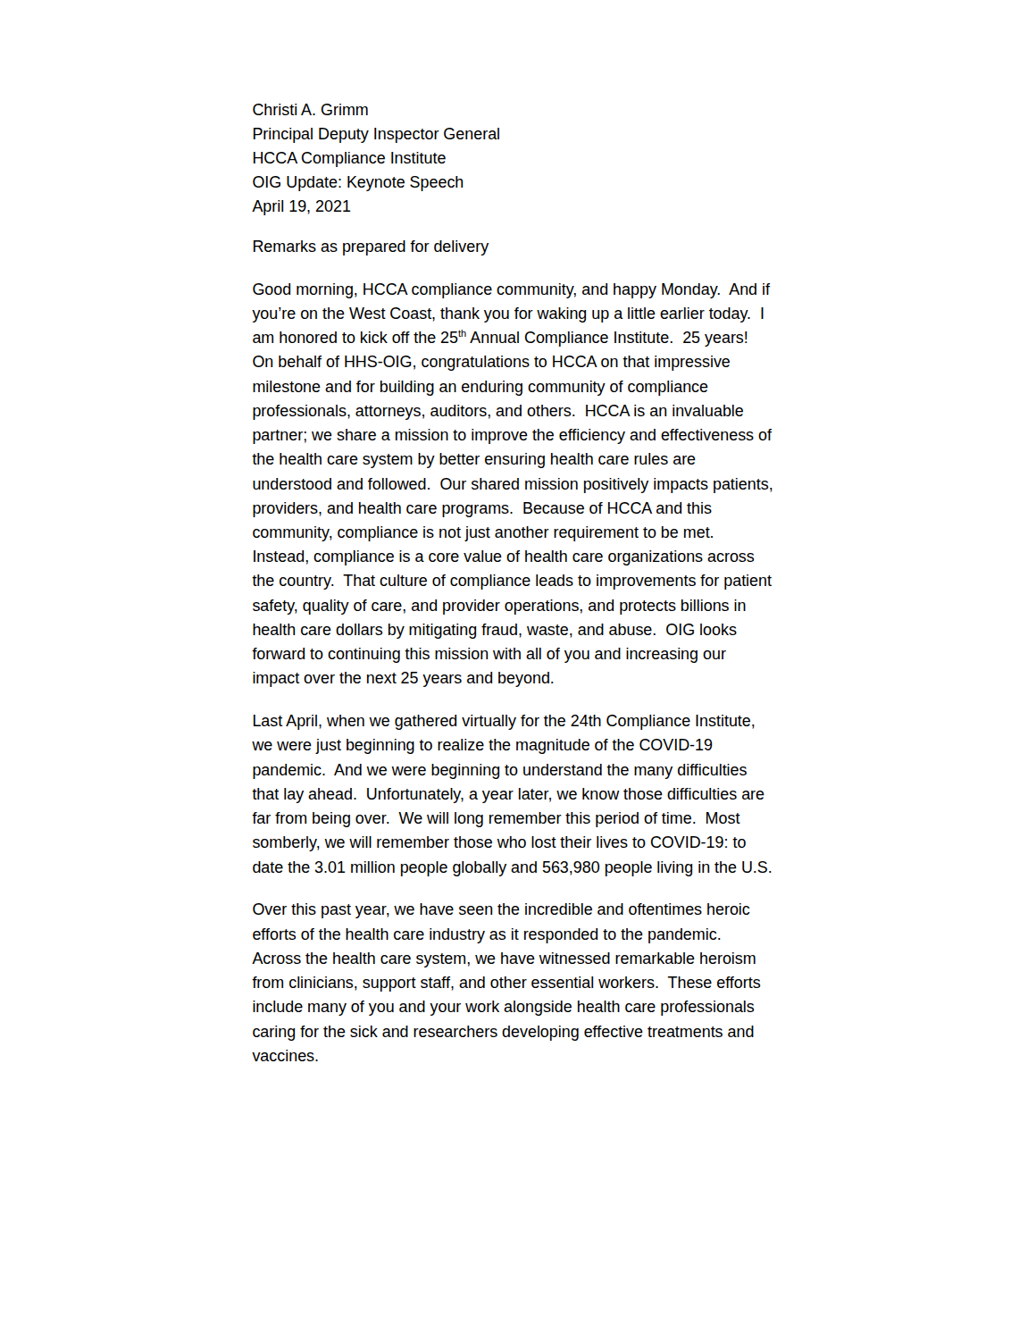Christi A. Grimm
Principal Deputy Inspector General
HCCA Compliance Institute
OIG Update: Keynote Speech
April 19, 2021
Remarks as prepared for delivery
Good morning, HCCA compliance community, and happy Monday. And if you’re on the West Coast, thank you for waking up a little earlier today. I am honored to kick off the 25th Annual Compliance Institute. 25 years! On behalf of HHS-OIG, congratulations to HCCA on that impressive milestone and for building an enduring community of compliance professionals, attorneys, auditors, and others. HCCA is an invaluable partner; we share a mission to improve the efficiency and effectiveness of the health care system by better ensuring health care rules are understood and followed. Our shared mission positively impacts patients, providers, and health care programs. Because of HCCA and this community, compliance is not just another requirement to be met. Instead, compliance is a core value of health care organizations across the country. That culture of compliance leads to improvements for patient safety, quality of care, and provider operations, and protects billions in health care dollars by mitigating fraud, waste, and abuse. OIG looks forward to continuing this mission with all of you and increasing our impact over the next 25 years and beyond.
Last April, when we gathered virtually for the 24th Compliance Institute, we were just beginning to realize the magnitude of the COVID-19 pandemic. And we were beginning to understand the many difficulties that lay ahead. Unfortunately, a year later, we know those difficulties are far from being over. We will long remember this period of time. Most somberly, we will remember those who lost their lives to COVID-19: to date the 3.01 million people globally and 563,980 people living in the U.S.
Over this past year, we have seen the incredible and oftentimes heroic efforts of the health care industry as it responded to the pandemic. Across the health care system, we have witnessed remarkable heroism from clinicians, support staff, and other essential workers. These efforts include many of you and your work alongside health care professionals caring for the sick and researchers developing effective treatments and vaccines.